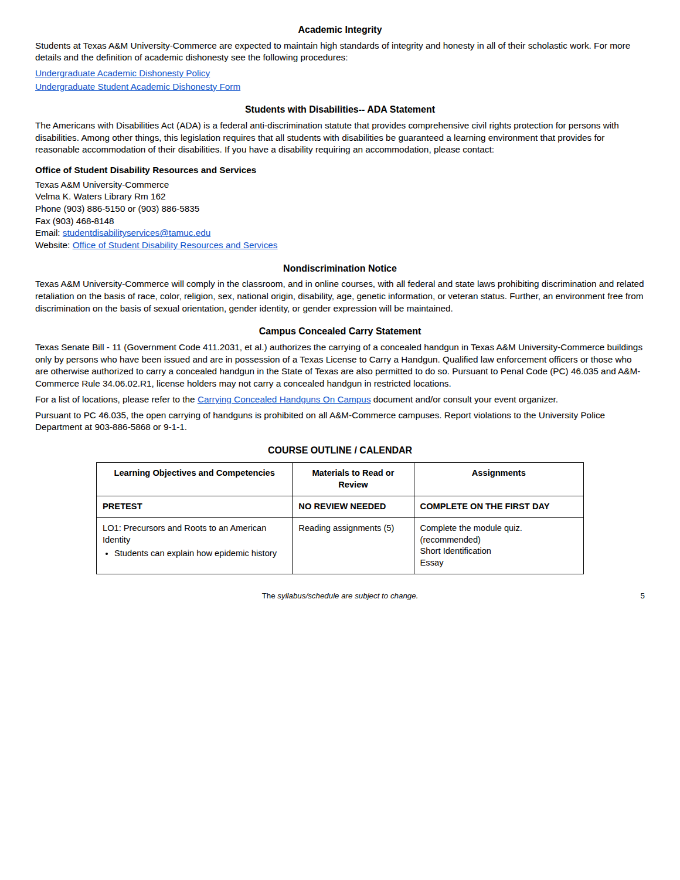Academic Integrity
Students at Texas A&M University-Commerce are expected to maintain high standards of integrity and honesty in all of their scholastic work. For more details and the definition of academic dishonesty see the following procedures:
Undergraduate Academic Dishonesty Policy
Undergraduate Student Academic Dishonesty Form
Students with Disabilities-- ADA Statement
The Americans with Disabilities Act (ADA) is a federal anti-discrimination statute that provides comprehensive civil rights protection for persons with disabilities. Among other things, this legislation requires that all students with disabilities be guaranteed a learning environment that provides for reasonable accommodation of their disabilities. If you have a disability requiring an accommodation, please contact:
Office of Student Disability Resources and Services
Texas A&M University-Commerce
Velma K. Waters Library Rm 162
Phone (903) 886-5150 or (903) 886-5835
Fax (903) 468-8148
Email: studentdisabilityservices@tamuc.edu
Website: Office of Student Disability Resources and Services
Nondiscrimination Notice
Texas A&M University-Commerce will comply in the classroom, and in online courses, with all federal and state laws prohibiting discrimination and related retaliation on the basis of race, color, religion, sex, national origin, disability, age, genetic information, or veteran status. Further, an environment free from discrimination on the basis of sexual orientation, gender identity, or gender expression will be maintained.
Campus Concealed Carry Statement
Texas Senate Bill - 11 (Government Code 411.2031, et al.) authorizes the carrying of a concealed handgun in Texas A&M University-Commerce buildings only by persons who have been issued and are in possession of a Texas License to Carry a Handgun. Qualified law enforcement officers or those who are otherwise authorized to carry a concealed handgun in the State of Texas are also permitted to do so. Pursuant to Penal Code (PC) 46.035 and A&M-Commerce Rule 34.06.02.R1, license holders may not carry a concealed handgun in restricted locations.
For a list of locations, please refer to the Carrying Concealed Handguns On Campus document and/or consult your event organizer.
Pursuant to PC 46.035, the open carrying of handguns is prohibited on all A&M-Commerce campuses. Report violations to the University Police Department at 903-886-5868 or 9-1-1.
COURSE OUTLINE / CALENDAR
| Learning Objectives and Competencies | Materials to Read or Review | Assignments |
| --- | --- | --- |
| PRETEST | NO REVIEW NEEDED | COMPLETE ON THE FIRST DAY |
| LO1: Precursors and Roots to an American Identity Students can explain how epidemic history | Reading assignments (5) | Complete the module quiz. (recommended) Short Identification Essay |
The syllabus/schedule are subject to change. 5